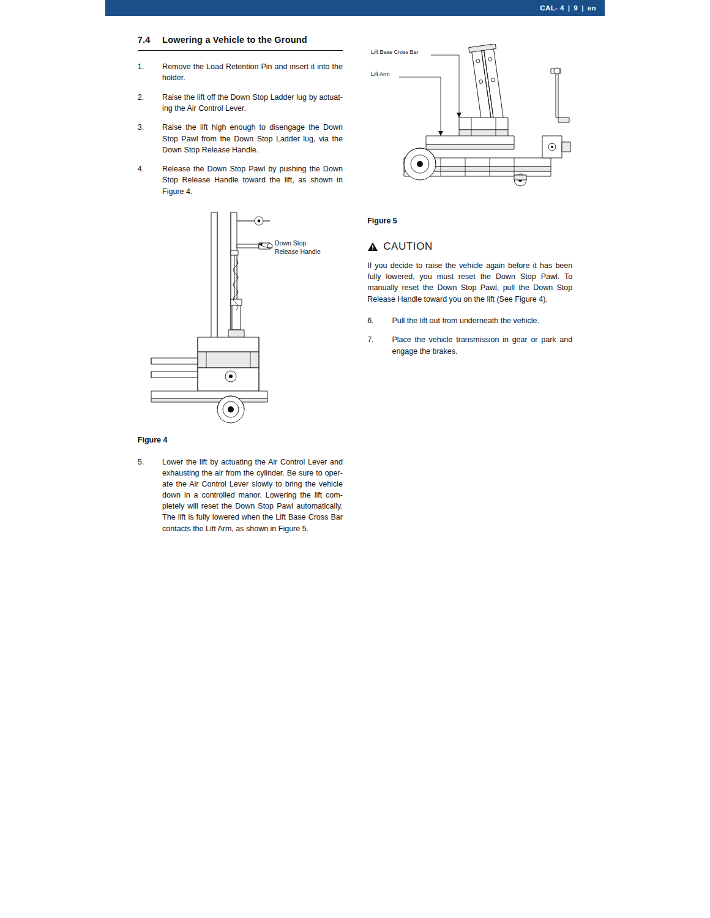CAL- 4|9|en
7.4 Lowering a Vehicle to the Ground
Remove the Load Retention Pin and insert it into the holder.
Raise the lift off the Down Stop Ladder lug by actuating the Air Control Lever.
Raise the lift high enough to disengage the Down Stop Pawl from the Down Stop Ladder lug, via the Down Stop Release Handle.
Release the Down Stop Pawl by pushing the Down Stop Release Handle toward the lift, as shown in Figure 4.
Down Stop Release Handle
Figure 4
Lower the lift by actuating the Air Control Lever and exhausting the air from the cylinder. Be sure to operate the Air Control Lever slowly to bring the vehicle down in a controlled manor. Lowering the lift completely will reset the Down Stop Pawl automatically. The lift is fully lowered when the Lift Base Cross Bar contacts the Lift Arm, as shown in Figure 5.
Lift Base Cross Bar Lift Arm
Figure 5
CAUTION
If you decide to raise the vehicle again before it has been fully lowered, you must reset the Down Stop Pawl. To manually reset the Down Stop Pawl, pull the Down Stop Release Handle toward you on the lift (See Figure 4).
Pull the lift out from underneath the vehicle.
Place the vehicle transmission in gear or park and engage the brakes.